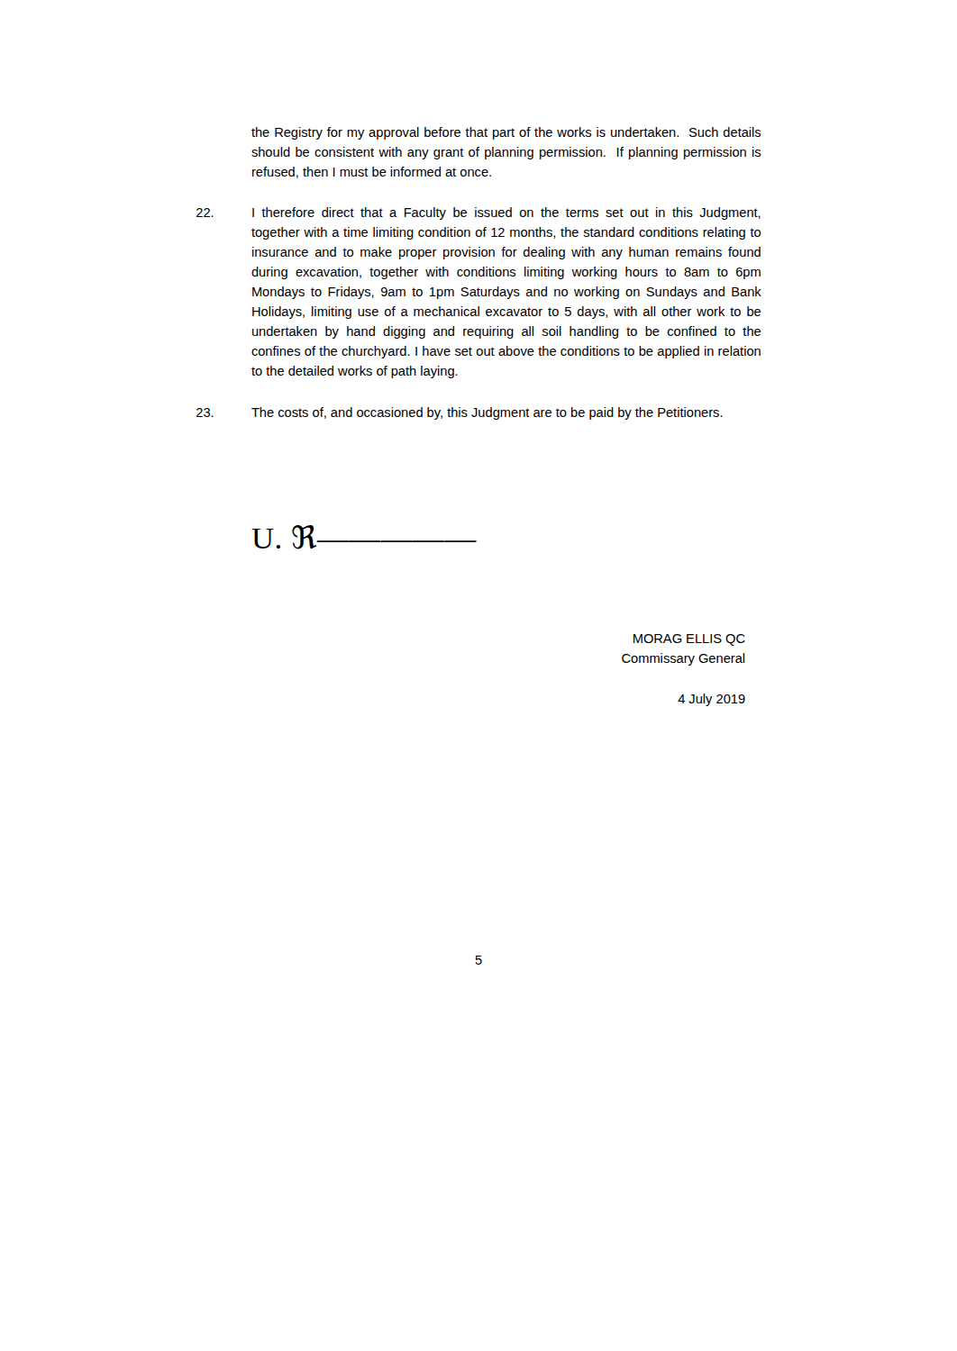the Registry for my approval before that part of the works is undertaken. Such details should be consistent with any grant of planning permission. If planning permission is refused, then I must be informed at once.
22.
I therefore direct that a Faculty be issued on the terms set out in this Judgment, together with a time limiting condition of 12 months, the standard conditions relating to insurance and to make proper provision for dealing with any human remains found during excavation, together with conditions limiting working hours to 8am to 6pm Mondays to Fridays, 9am to 1pm Saturdays and no working on Sundays and Bank Holidays, limiting use of a mechanical excavator to 5 days, with all other work to be undertaken by hand digging and requiring all soil handling to be confined to the confines of the churchyard. I have set out above the conditions to be applied in relation to the detailed works of path laying.
23.
The costs of, and occasioned by, this Judgment are to be paid by the Petitioners.
U. ℜ—————
MORAG ELLIS QC
Commissary General
4 July 2019
5